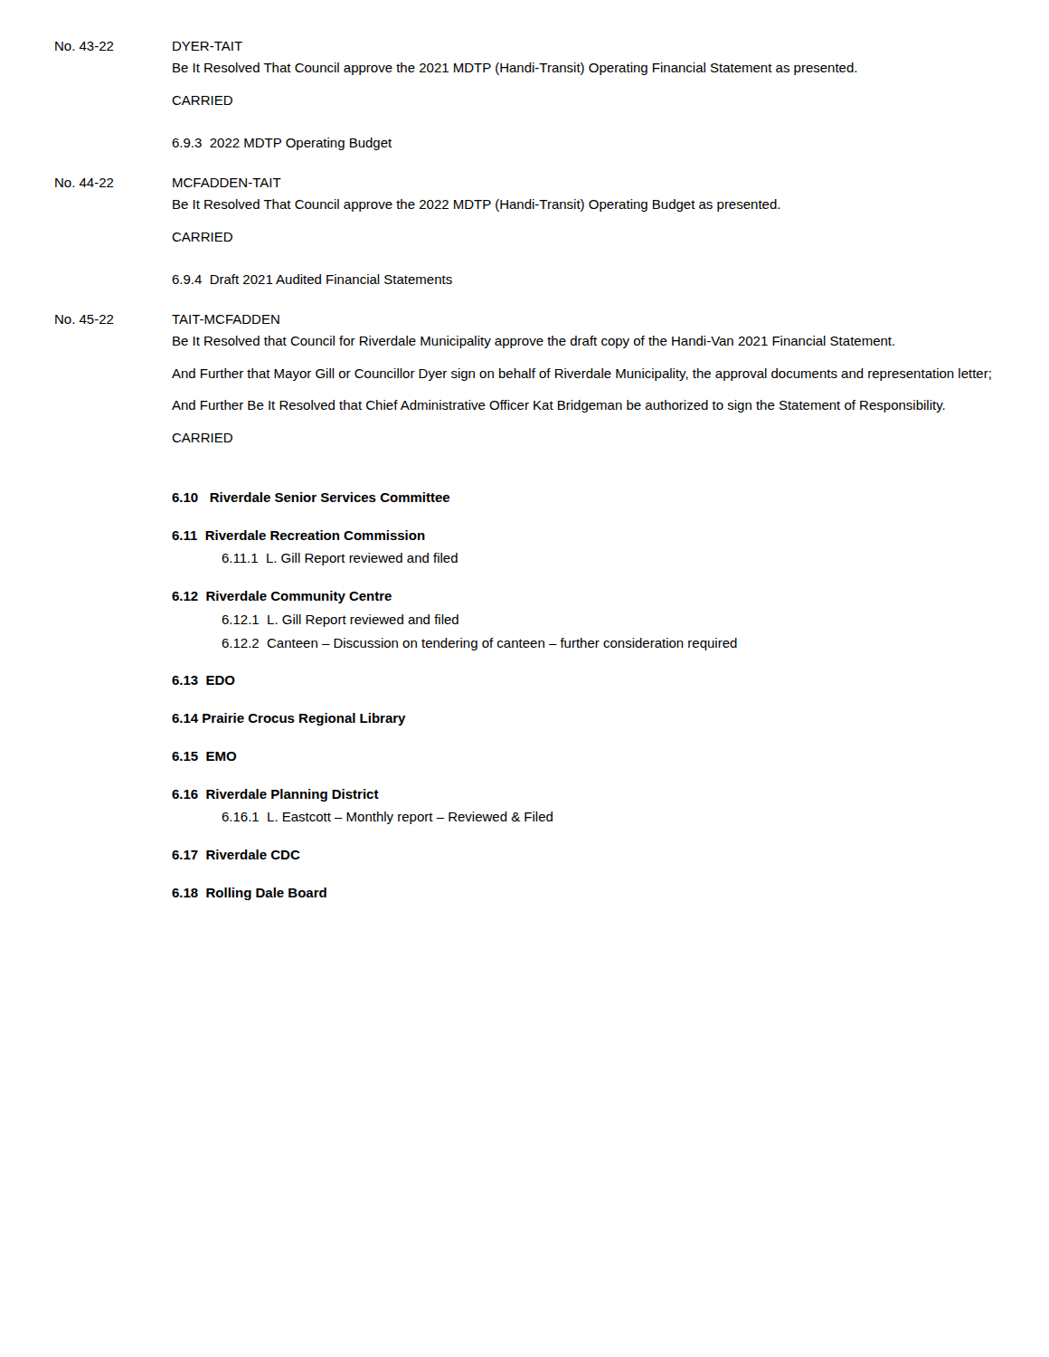No. 43-22
DYER-TAIT
Be It Resolved That Council approve the 2021 MDTP (Handi-Transit) Operating Financial Statement as presented.
CARRIED
6.9.3 2022 MDTP Operating Budget
No. 44-22
MCFADDEN-TAIT
Be It Resolved That Council approve the 2022 MDTP (Handi-Transit) Operating Budget as presented.
CARRIED
6.9.4 Draft 2021 Audited Financial Statements
No. 45-22
TAIT-MCFADDEN
Be It Resolved that Council for Riverdale Municipality approve the draft copy of the Handi-Van 2021 Financial Statement.
And Further that Mayor Gill or Councillor Dyer sign on behalf of Riverdale Municipality, the approval documents and representation letter;
And Further Be It Resolved that Chief Administrative Officer Kat Bridgeman be authorized to sign the Statement of Responsibility.
CARRIED
6.10 Riverdale Senior Services Committee
6.11 Riverdale Recreation Commission
6.11.1 L. Gill Report reviewed and filed
6.12 Riverdale Community Centre
6.12.1 L. Gill Report reviewed and filed
6.12.2 Canteen – Discussion on tendering of canteen – further consideration required
6.13 EDO
6.14 Prairie Crocus Regional Library
6.15 EMO
6.16 Riverdale Planning District
6.16.1 L. Eastcott – Monthly report – Reviewed & Filed
6.17 Riverdale CDC
6.18 Rolling Dale Board